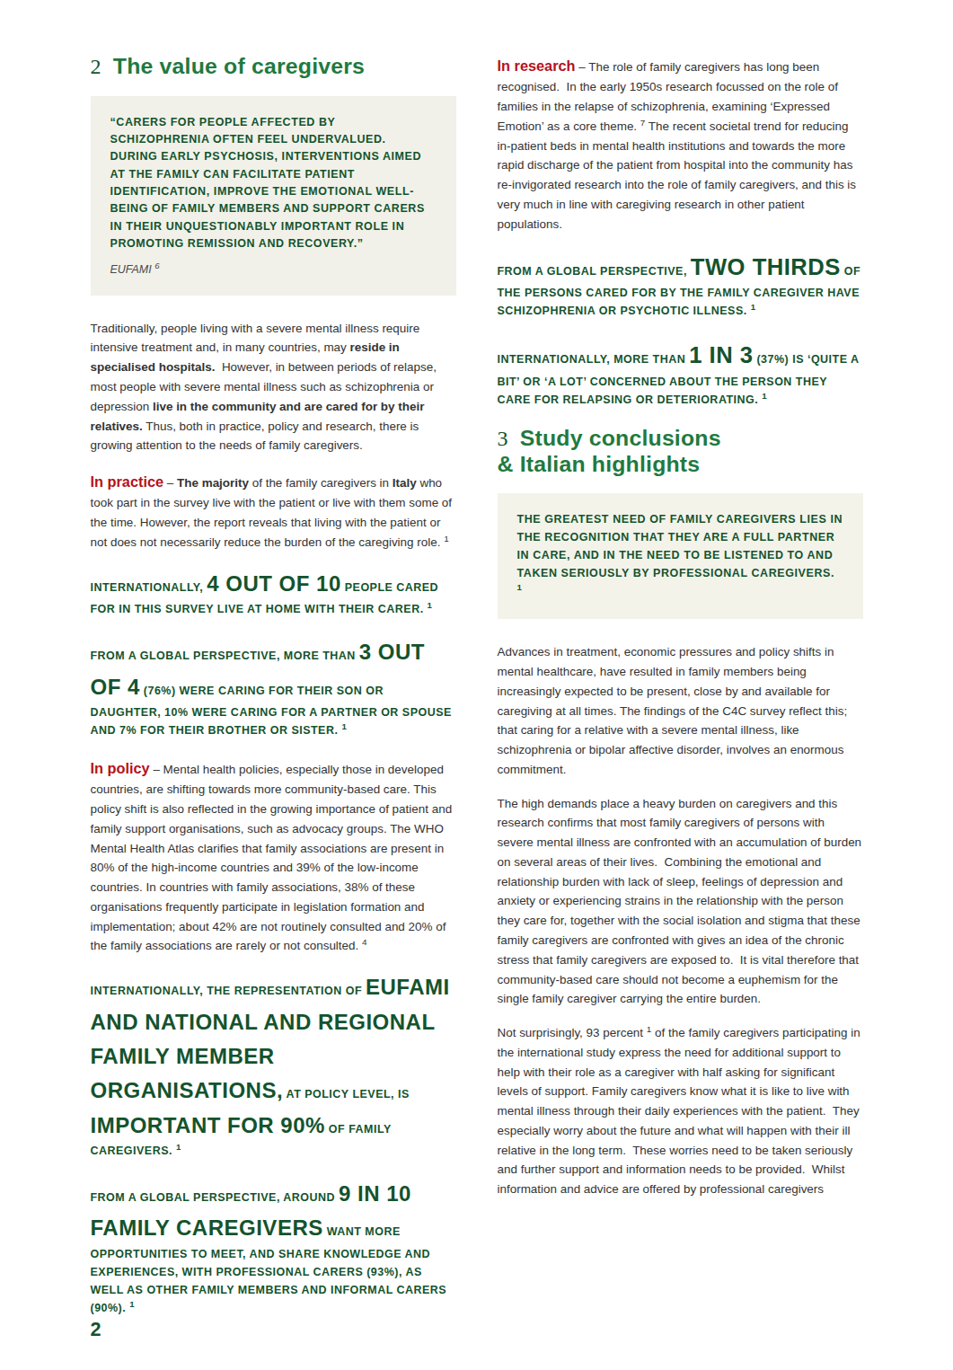2 The value of caregivers
“Carers for people affected by schizophrenia often feel undervalued. During early psychosis, interventions aimed at the family can facilitate patient identification, improve the emotional well-being of family members and support carers in their unquestionably important role in promoting remission and recovery.”
EUFAMI 6
Traditionally, people living with a severe mental illness require intensive treatment and, in many countries, may reside in specialised hospitals. However, in between periods of relapse, most people with severe mental illness such as schizophrenia or depression live in the community and are cared for by their relatives. Thus, both in practice, policy and research, there is growing attention to the needs of family caregivers.
In practice – The majority of the family caregivers in Italy who took part in the survey live with the patient or live with them some of the time. However, the report reveals that living with the patient or not does not necessarily reduce the burden of the caregiving role. 1
Internationally, 4 out of 10 people cared for in this survey live at home with their carer. 1
From a global perspective, more than 3 out of 4 (76%) were caring for their son or daughter, 10% were caring for a partner or spouse and 7% for their brother or sister. 1
In policy – Mental health policies, especially those in developed countries, are shifting towards more community-based care. This policy shift is also reflected in the growing importance of patient and family support organisations, such as advocacy groups. The WHO Mental Health Atlas clarifies that family associations are present in 80% of the high-income countries and 39% of the low-income countries. In countries with family associations, 38% of these organisations frequently participate in legislation formation and implementation; about 42% are not routinely consulted and 20% of the family associations are rarely or not consulted. 4
Internationally, the representation of EUFAMI and national and regional family member organisations, at policy level, is important for 90% of family caregivers. 1
From a global perspective, around 9 in 10 family caregivers want more opportunities to meet, and share knowledge and experiences, with professional carers (93%), as well as other family members and informal carers (90%). 1
In research – The role of family caregivers has long been recognised. In the early 1950s research focussed on the role of families in the relapse of schizophrenia, examining ‘Expressed Emotion’ as a core theme. 7 The recent societal trend for reducing in-patient beds in mental health institutions and towards the more rapid discharge of the patient from hospital into the community has re-invigorated research into the role of family caregivers, and this is very much in line with caregiving research in other patient populations.
From a global perspective, two thirds of the persons cared for by the family caregiver have schizophrenia or psychotic illness. 1
Internationally, more than 1 in 3 (37%) is ‘quite a bit’ or ‘a lot’ concerned about the person they care for relapsing or deteriorating. 1
3 Study conclusions
& Italian highlights
The greatest need of family caregivers lies in the recognition that they are a full partner in care, and in the need to be listened to and taken seriously by professional caregivers. 1
Advances in treatment, economic pressures and policy shifts in mental healthcare, have resulted in family members being increasingly expected to be present, close by and available for caregiving at all times. The findings of the C4C survey reflect this; that caring for a relative with a severe mental illness, like schizophrenia or bipolar affective disorder, involves an enormous commitment.
The high demands place a heavy burden on caregivers and this research confirms that most family caregivers of persons with severe mental illness are confronted with an accumulation of burden on several areas of their lives. Combining the emotional and relationship burden with lack of sleep, feelings of depression and anxiety or experiencing strains in the relationship with the person they care for, together with the social isolation and stigma that these family caregivers are confronted with gives an idea of the chronic stress that family caregivers are exposed to. It is vital therefore that community-based care should not become a euphemism for the single family caregiver carrying the entire burden.
Not surprisingly, 93 percent 1 of the family caregivers participating in the international study express the need for additional support to help with their role as a caregiver with half asking for significant levels of support. Family caregivers know what it is like to live with mental illness through their daily experiences with the patient. They especially worry about the future and what will happen with their ill relative in the long term. These worries need to be taken seriously and further support and information needs to be provided. Whilst information and advice are offered by professional caregivers
2